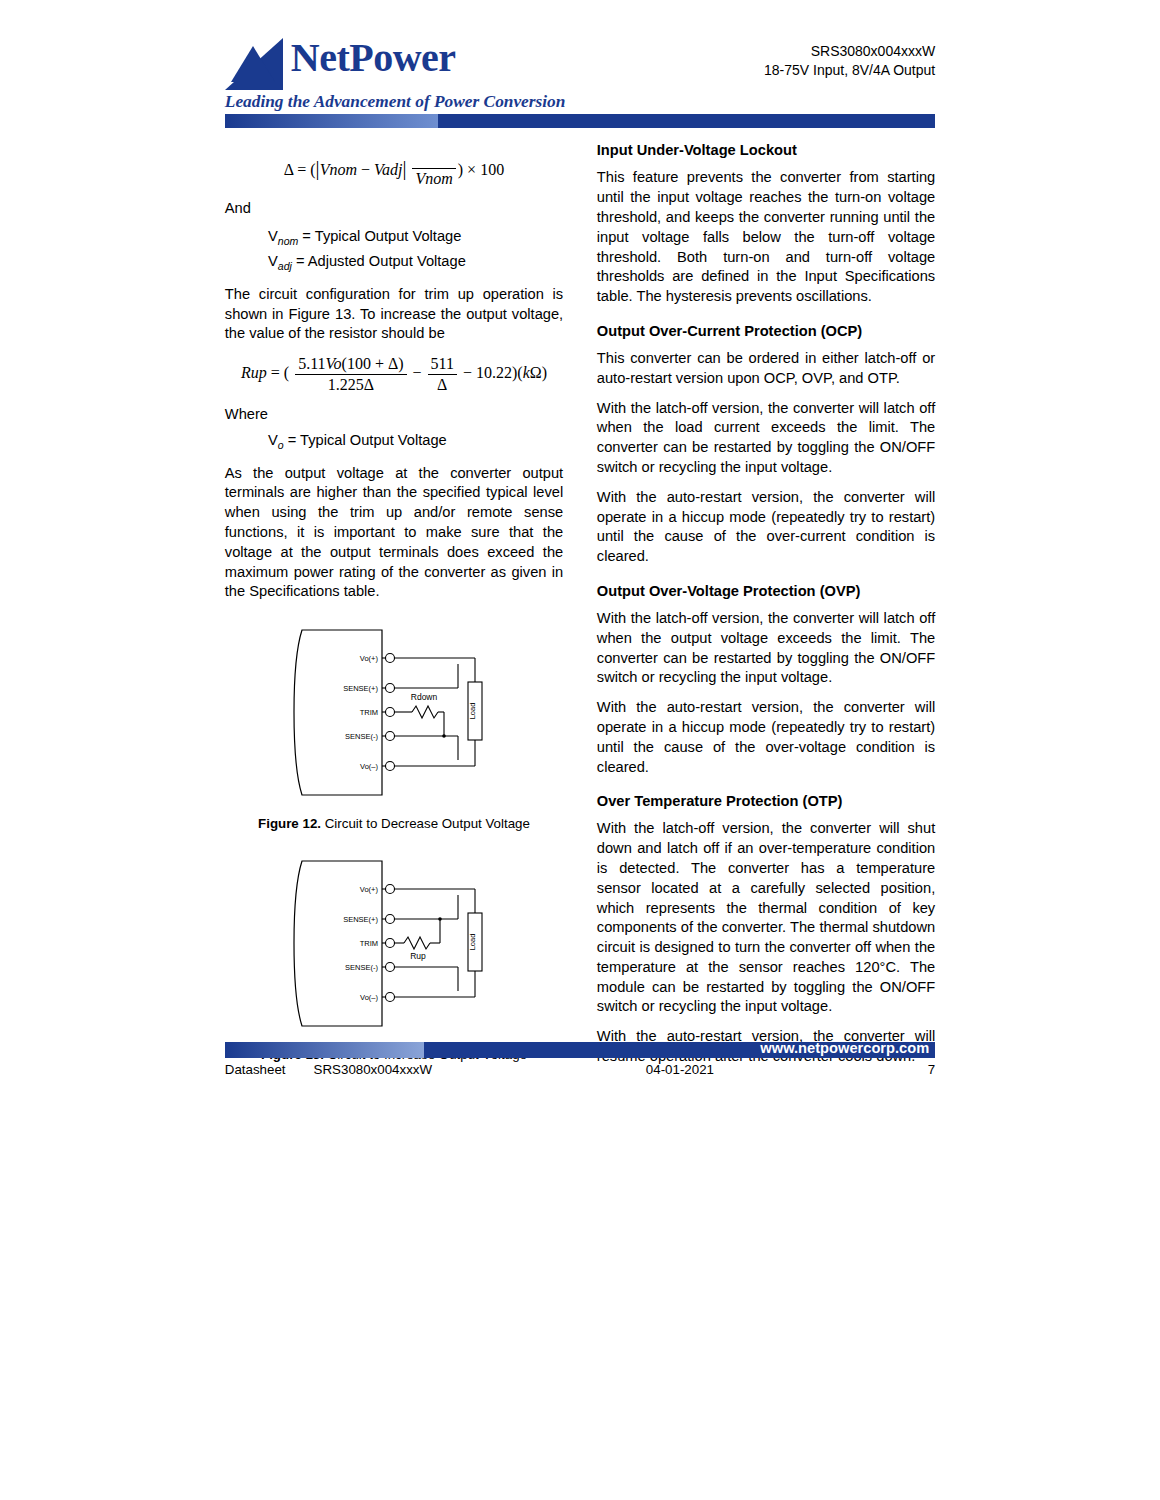Net Power
SRS3080x004xxxW
18-75V Input, 8V/4A Output
Leading the Advancement of Power Conversion
Δ = (|Vnom − Vadj| Vnom ) × 100
And
Vnom = Typical Output Voltage
Vadj = Adjusted Output Voltage
The circuit configuration for trim up operation is shown in Figure 13. To increase the output voltage, the value of the resistor should be
Rup = ( 5.11Vo(100 + Δ) 1.225Δ − 511 Δ − 10.22)(k Ω)
Where
Vo = Typical Output Voltage
As the output voltage at the converter output terminals are higher than the specified typical level when using the trim up and/or remote sense functions, it is important to make sure that the voltage at the output terminals does exceed the maximum power rating of the converter as given in the Specifications table.
Vo(+) SENSE(+) TRIM SENSE(-) Vo(–) Load Rdown
Figure 12. Circuit to Decrease Output Voltage
Vo(+) SENSE(+) TRIM SENSE(-) Vo(–) Load Rup
Figure 13. Circuit to Increase Output Voltage
Input Under-Voltage Lockout
This feature prevents the converter from starting until the input voltage reaches the turn-on voltage threshold, and keeps the converter running until the input voltage falls below the turn-off voltage threshold. Both turn-on and turn-off voltage thresholds are defined in the Input Specifications table. The hysteresis prevents oscillations.
Output Over-Current Protection (OCP)
This converter can be ordered in either latch-off or auto-restart version upon OCP, OVP, and OTP.
With the latch-off version, the converter will latch off when the load current exceeds the limit. The converter can be restarted by toggling the ON/OFF switch or recycling the input voltage.
With the auto-restart version, the converter will operate in a hiccup mode (repeatedly try to restart) until the cause of the over-current condition is cleared.
Output Over-Voltage Protection (OVP)
With the latch-off version, the converter will latch off when the output voltage exceeds the limit. The converter can be restarted by toggling the ON/OFF switch or recycling the input voltage.
With the auto-restart version, the converter will operate in a hiccup mode (repeatedly try to restart) until the cause of the over-voltage condition is cleared.
Over Temperature Protection (OTP)
With the latch-off version, the converter will shut down and latch off if an over-temperature condition is detected. The converter has a temperature sensor located at a carefully selected position, which represents the thermal condition of key components of the converter. The thermal shutdown circuit is designed to turn the converter off when the temperature at the sensor reaches 120°C. The module can be restarted by toggling the ON/OFF switch or recycling the input voltage.
With the auto-restart version, the converter will resume operation after the converter cools down.
www.netpowercorp.com
Datasheet SRS3080x004xxxW
04-01-2021
7